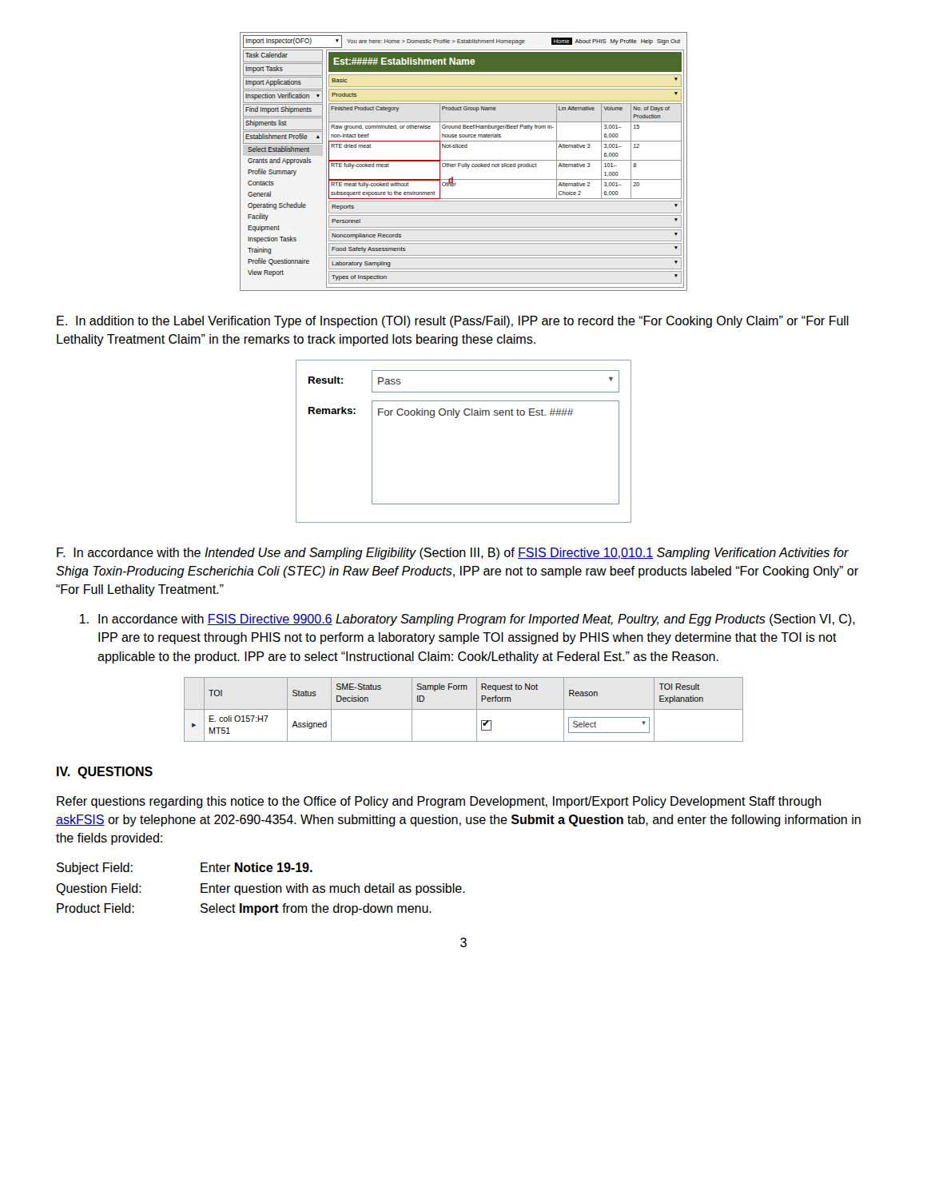Import Inspector(OFO)
You are here: Home > Domestic Profile > Establishment Homepage
Home About PHIS My Profile Help Sign Out
Task Calendar
Import Tasks
Import Applications
Inspection Verification
Find Import Shipments
Shipments list
Establishment Profile
Select Establishment
Grants and Approvals
Profile Summary
Contacts
General
Operating Schedule
Facility
Equipment
Inspection Tasks
Training
Profile Questionnaire
View Report
Est:##### Establishment Name
Basic
Products
| Finished Product Category | Product Group Name | Lm Alternative | Volume | No. of Days of Production |
| --- | --- | --- | --- | --- |
| Raw ground, comminuted, or otherwise non-intact beef | Ground Beef/Hamburger/Beef Patty from in-house source materials | | 3,001–6,000 | 15 |
| RTE dried meat | Not-sliced | Alternative 3 | 3,001–6,000 | 12 |
| RTE fully-cooked meat | Other Fully cooked not sliced product | Alternative 3 | 101–1,000 | 8 |
| RTE meat fully-cooked without subsequent exposure to the environment | Other | Alternative 2 Choice 2 | 3,001–6,000 | 20 |
d
Reports
Personnel
Noncompliance Records
Food Safety Assessments
Laboratory Sampling
Types of Inspection
E. In addition to the Label Verification Type of Inspection (TOI) result (Pass/Fail), IPP are to record the “For Cooking Only Claim” or “For Full Lethality Treatment Claim” in the remarks to track imported lots bearing these claims.
Result:
Pass
Remarks:
For Cooking Only Claim sent to Est. ####
F. In accordance with the Intended Use and Sampling Eligibility (Section III, B) of FSIS Directive 10,010.1 Sampling Verification Activities for Shiga Toxin-Producing Escherichia Coli (STEC) in Raw Beef Products, IPP are not to sample raw beef products labeled “For Cooking Only” or “For Full Lethality Treatment.”
1. In accordance with FSIS Directive 9900.6 Laboratory Sampling Program for Imported Meat, Poultry, and Egg Products (Section VI, C), IPP are to request through PHIS not to perform a laboratory sample TOI assigned by PHIS when they determine that the TOI is not applicable to the product. IPP are to select “Instructional Claim: Cook/Lethality at Federal Est.” as the Reason.
| | TOI | Status | SME-Status Decision | Sample Form ID | Request to Not Perform | Reason | TOI Result Explanation |
| --- | --- | --- | --- | --- | --- | --- | --- |
| ▸ | E. coli O157:H7 MT51 | Assigned | | | | Select | |
IV. QUESTIONS
Refer questions regarding this notice to the Office of Policy and Program Development, Import/Export Policy Development Staff through askFSIS or by telephone at 202-690-4354. When submitting a question, use the Submit a Question tab, and enter the following information in the fields provided:
| Subject Field: | Enter Notice 19-19. |
| Question Field: | Enter question with as much detail as possible. |
| Product Field: | Select Import from the drop-down menu. |
3